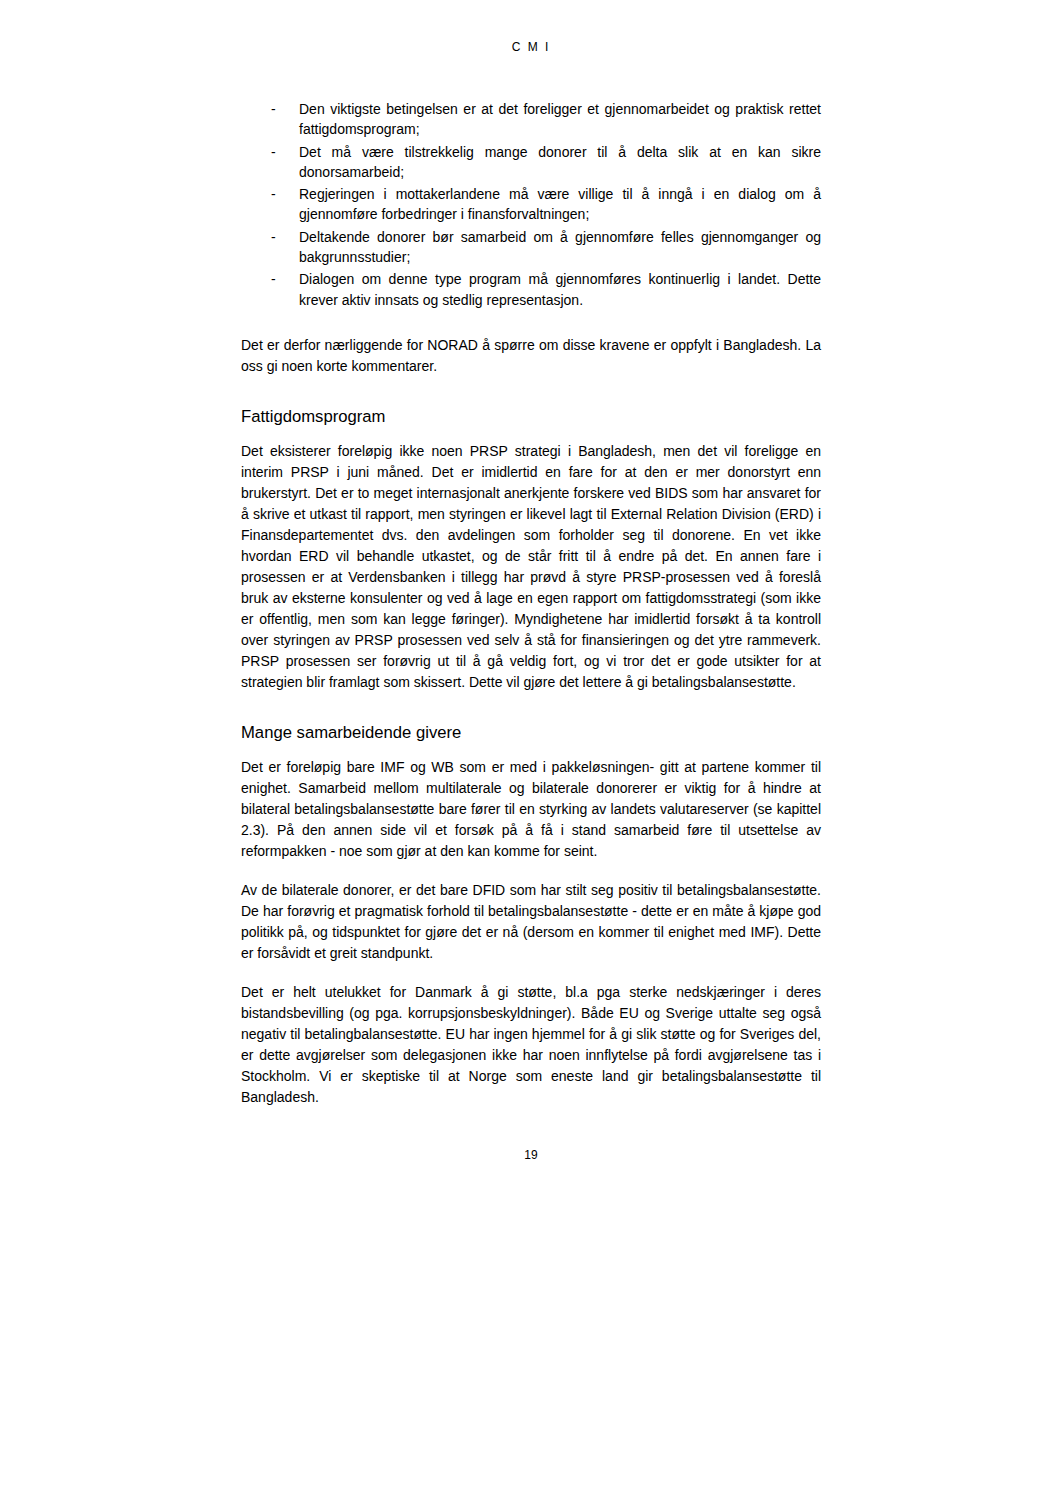C M I
Den viktigste betingelsen er at det foreligger et gjennomarbeidet og praktisk rettet fattigdomsprogram;
Det må være tilstrekkelig mange donorer til å delta slik at en kan sikre donorsamarbeid;
Regjeringen i mottakerlandene må være villige til å inngå i en dialog om å gjennomføre forbedringer i finansforvaltningen;
Deltakende donorer bør samarbeid om å gjennomføre felles gjennomganger og bakgrunnsstudier;
Dialogen om denne type program må gjennomføres kontinuerlig i landet. Dette krever aktiv innsats og stedlig representasjon.
Det er derfor nærliggende for NORAD å spørre om disse kravene er oppfylt i Bangladesh. La oss gi noen korte kommentarer.
Fattigdomsprogram
Det eksisterer foreløpig ikke noen PRSP strategi i Bangladesh, men det vil foreligge en interim PRSP i juni måned. Det er imidlertid en fare for at den er mer donorstyrt enn brukerstyrt. Det er to meget internasjonalt anerkjente forskere ved BIDS som har ansvaret for å skrive et utkast til rapport, men styringen er likevel lagt til External Relation Division (ERD) i Finansdepartementet dvs. den avdelingen som forholder seg til donorene. En vet ikke hvordan ERD vil behandle utkastet, og de står fritt til å endre på det. En annen fare i prosessen er at Verdensbanken i tillegg har prøvd å styre PRSP-prosessen ved å foreslå bruk av eksterne konsulenter og ved å lage en egen rapport om fattigdomsstrategi (som ikke er offentlig, men som kan legge føringer). Myndighetene har imidlertid forsøkt å ta kontroll over styringen av PRSP prosessen ved selv å stå for finansieringen og det ytre rammeverk. PRSP prosessen ser forøvrig ut til å gå veldig fort, og vi tror det er gode utsikter for at strategien blir framlagt som skissert. Dette vil gjøre det lettere å gi betalingsbalansestøtte.
Mange samarbeidende givere
Det er foreløpig bare IMF og WB som er med i pakkeløsningen- gitt at partene kommer til enighet. Samarbeid mellom multilaterale og bilaterale donorerer er viktig for å hindre at bilateral betalingsbalansestøtte bare fører til en styrking av landets valutareserver (se kapittel 2.3). På den annen side vil et forsøk på å få i stand samarbeid føre til utsettelse av reformpakken - noe som gjør at den kan komme for seint.
Av de bilaterale donorer, er det bare DFID som har stilt seg positiv til betalingsbalansestøtte. De har forøvrig et pragmatisk forhold til betalingsbalansestøtte - dette er en måte å kjøpe god politikk på, og tidspunktet for gjøre det er nå (dersom en kommer til enighet med IMF). Dette er forsåvidt et greit standpunkt.
Det er helt utelukket for Danmark å gi støtte, bl.a pga sterke nedskjæringer i deres bistandsbevilling (og pga. korrupsjonsbeskyldninger). Både EU og Sverige uttalte seg også negativ til betalingbalansestøtte. EU har ingen hjemmel for å gi slik støtte og for Sveriges del, er dette avgjørelser som delegasjonen ikke har noen innflytelse på fordi avgjørelsene tas i Stockholm. Vi er skeptiske til at Norge som eneste land gir betalingsbalansestøtte til Bangladesh.
19